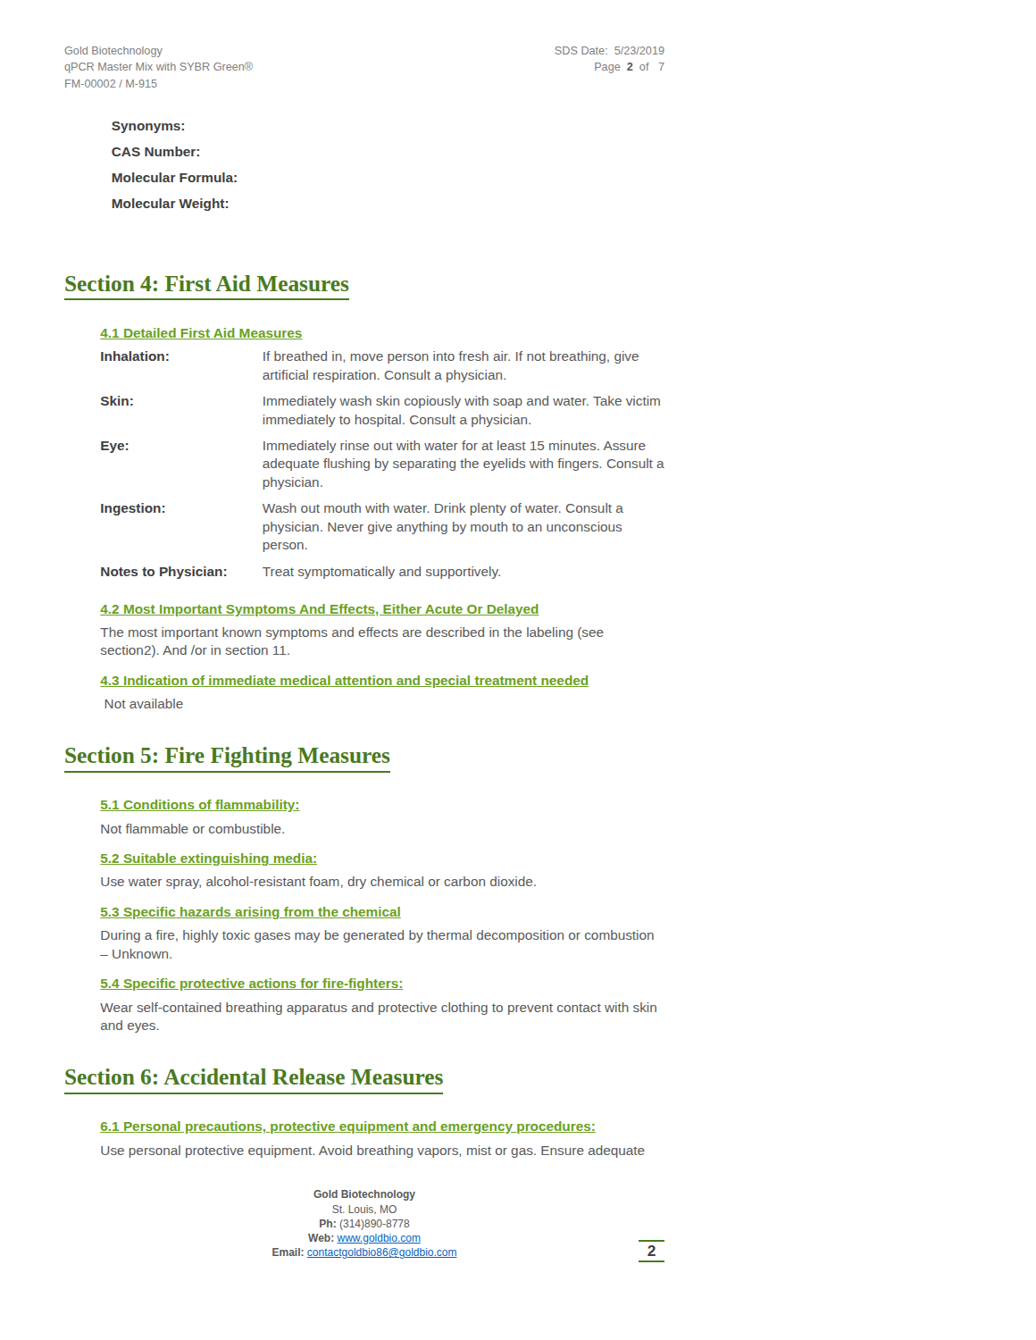Gold Biotechnology
qPCR Master Mix with SYBR Green®
FM-00002 / M-915
SDS Date: 5/23/2019
Page 2 of 7
Synonyms:
CAS Number:
Molecular Formula:
Molecular Weight:
Section 4: First Aid Measures
4.1 Detailed First Aid Measures
| Inhalation: | If breathed in, move person into fresh air. If not breathing, give artificial respiration. Consult a physician. |
| Skin: | Immediately wash skin copiously with soap and water. Take victim immediately to hospital. Consult a physician. |
| Eye: | Immediately rinse out with water for at least 15 minutes. Assure adequate flushing by separating the eyelids with fingers. Consult a physician. |
| Ingestion: | Wash out mouth with water. Drink plenty of water. Consult a physician. Never give anything by mouth to an unconscious person. |
| Notes to Physician: | Treat symptomatically and supportively. |
4.2 Most Important Symptoms And Effects, Either Acute Or Delayed
The most important known symptoms and effects are described in the labeling (see section2). And /or in section 11.
4.3 Indication of immediate medical attention and special treatment needed
Not available
Section 5: Fire Fighting Measures
5.1 Conditions of flammability:
Not flammable or combustible.
5.2 Suitable extinguishing media:
Use water spray, alcohol-resistant foam, dry chemical or carbon dioxide.
5.3 Specific hazards arising from the chemical
During a fire, highly toxic gases may be generated by thermal decomposition or combustion – Unknown.
5.4 Specific protective actions for fire-fighters:
Wear self-contained breathing apparatus and protective clothing to prevent contact with skin and eyes.
Section 6: Accidental Release Measures
6.1 Personal precautions, protective equipment and emergency procedures:
Use personal protective equipment. Avoid breathing vapors, mist or gas. Ensure adequate
Gold Biotechnology
St. Louis, MO
Ph: (314)890-8778
Web: www.goldbio.com
Email: contactgoldbio86@goldbio.com
2